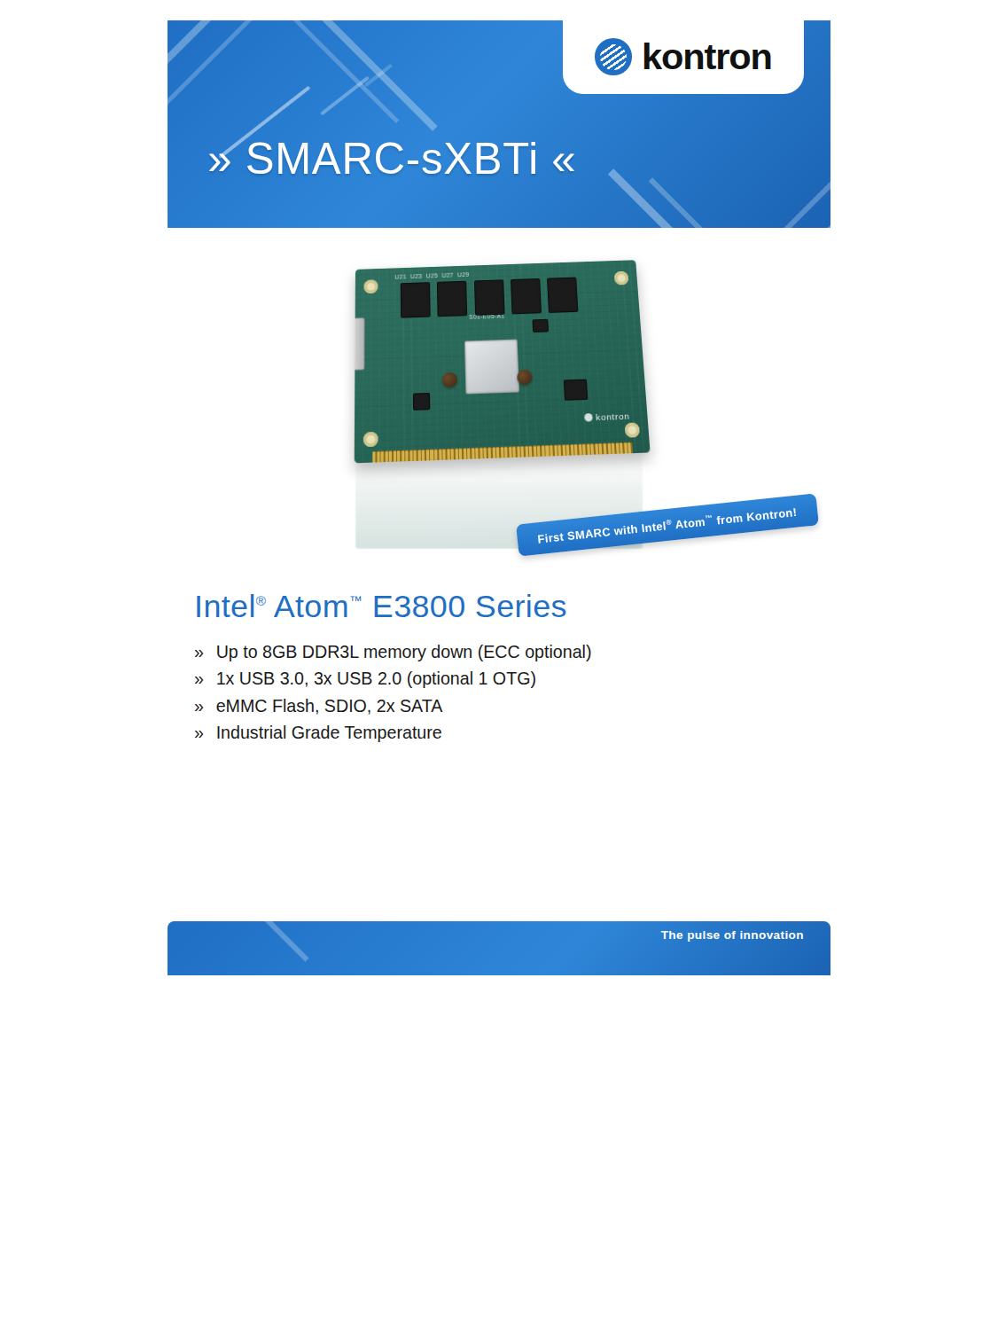kontron
» SMARC-sXBTi «
U21 U23 U25 U27 U29 S01-E05-A1 kontron
First SMARC with Intel® Atom™ from Kontron!
Intel® Atom™ E3800 Series
Up to 8GB DDR3L memory down (ECC optional)
1x USB 3.0, 3x USB 2.0 (optional 1 OTG)
eMMC Flash, SDIO, 2x SATA
Industrial Grade Temperature
The pulse of innovation